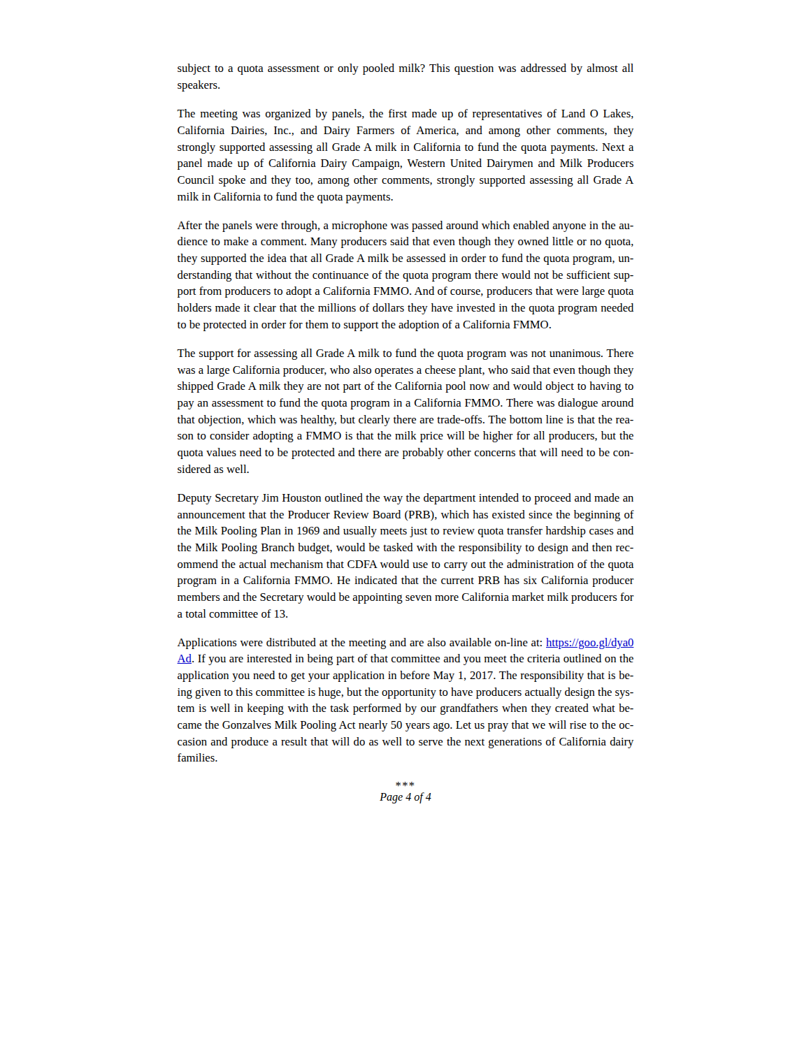subject to a quota assessment or only pooled milk? This question was addressed by almost all speakers.
The meeting was organized by panels, the first made up of representatives of Land O Lakes, California Dairies, Inc., and Dairy Farmers of America, and among other comments, they strongly supported assessing all Grade A milk in California to fund the quota payments. Next a panel made up of California Dairy Campaign, Western United Dairymen and Milk Producers Council spoke and they too, among other comments, strongly supported assessing all Grade A milk in California to fund the quota payments.
After the panels were through, a microphone was passed around which enabled anyone in the audience to make a comment. Many producers said that even though they owned little or no quota, they supported the idea that all Grade A milk be assessed in order to fund the quota program, understanding that without the continuance of the quota program there would not be sufficient support from producers to adopt a California FMMO. And of course, producers that were large quota holders made it clear that the millions of dollars they have invested in the quota program needed to be protected in order for them to support the adoption of a California FMMO.
The support for assessing all Grade A milk to fund the quota program was not unanimous. There was a large California producer, who also operates a cheese plant, who said that even though they shipped Grade A milk they are not part of the California pool now and would object to having to pay an assessment to fund the quota program in a California FMMO. There was dialogue around that objection, which was healthy, but clearly there are trade-offs. The bottom line is that the reason to consider adopting a FMMO is that the milk price will be higher for all producers, but the quota values need to be protected and there are probably other concerns that will need to be considered as well.
Deputy Secretary Jim Houston outlined the way the department intended to proceed and made an announcement that the Producer Review Board (PRB), which has existed since the beginning of the Milk Pooling Plan in 1969 and usually meets just to review quota transfer hardship cases and the Milk Pooling Branch budget, would be tasked with the responsibility to design and then recommend the actual mechanism that CDFA would use to carry out the administration of the quota program in a California FMMO. He indicated that the current PRB has six California producer members and the Secretary would be appointing seven more California market milk producers for a total committee of 13.
Applications were distributed at the meeting and are also available on-line at: https://goo.gl/dya0Ad. If you are interested in being part of that committee and you meet the criteria outlined on the application you need to get your application in before May 1, 2017. The responsibility that is being given to this committee is huge, but the opportunity to have producers actually design the system is well in keeping with the task performed by our grandfathers when they created what became the Gonzalves Milk Pooling Act nearly 50 years ago. Let us pray that we will rise to the occasion and produce a result that will do as well to serve the next generations of California dairy families.
***
Page 4 of 4